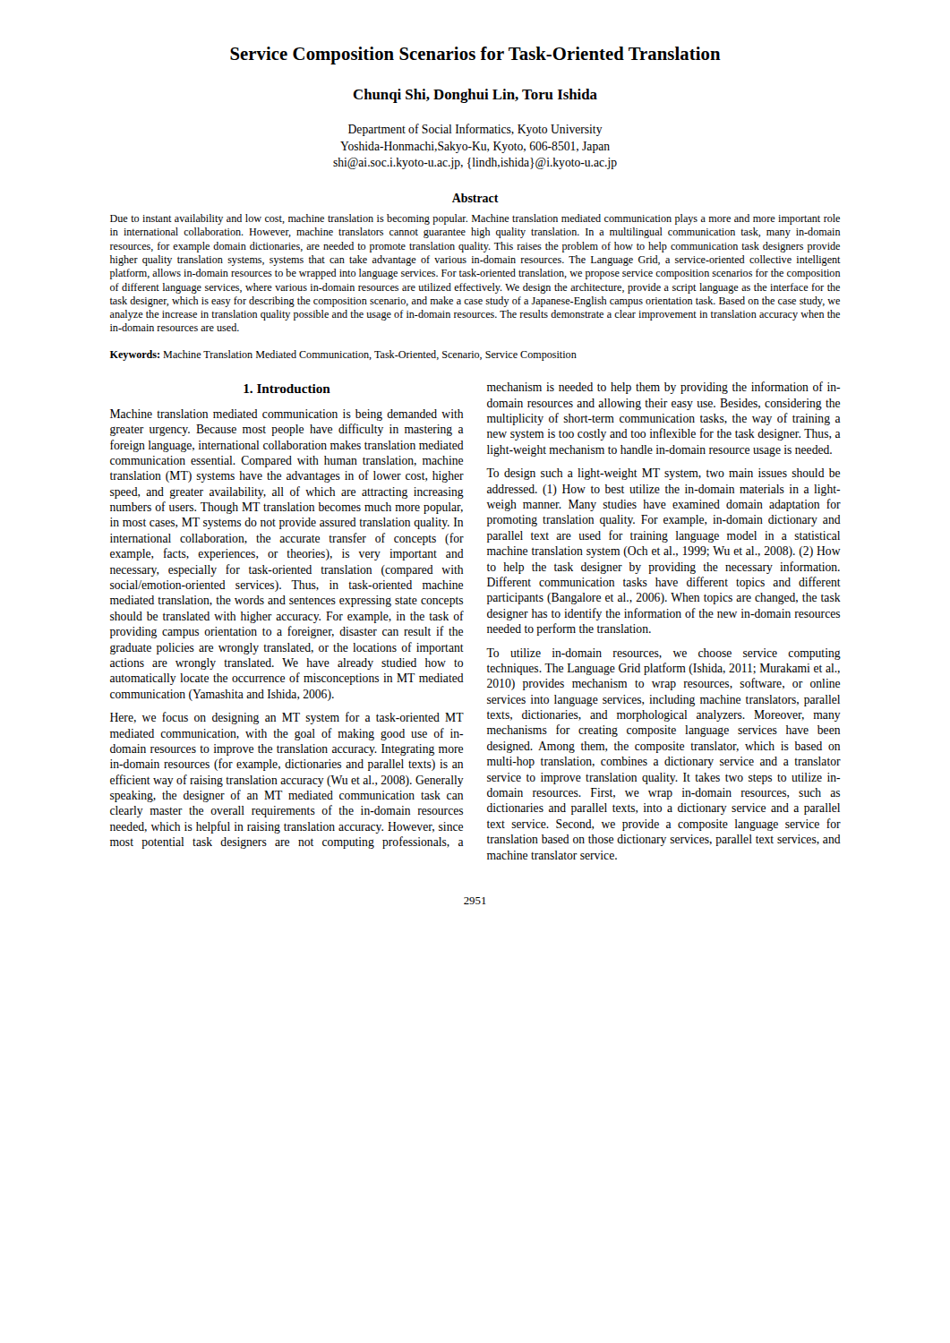Service Composition Scenarios for Task-Oriented Translation
Chunqi Shi, Donghui Lin, Toru Ishida
Department of Social Informatics, Kyoto University
Yoshida-Honmachi,Sakyo-Ku, Kyoto, 606-8501, Japan
shi@ai.soc.i.kyoto-u.ac.jp, {lindh,ishida}@i.kyoto-u.ac.jp
Abstract
Due to instant availability and low cost, machine translation is becoming popular. Machine translation mediated communication plays a more and more important role in international collaboration. However, machine translators cannot guarantee high quality translation. In a multilingual communication task, many in-domain resources, for example domain dictionaries, are needed to promote translation quality. This raises the problem of how to help communication task designers provide higher quality translation systems, systems that can take advantage of various in-domain resources. The Language Grid, a service-oriented collective intelligent platform, allows in-domain resources to be wrapped into language services. For task-oriented translation, we propose service composition scenarios for the composition of different language services, where various in-domain resources are utilized effectively. We design the architecture, provide a script language as the interface for the task designer, which is easy for describing the composition scenario, and make a case study of a Japanese-English campus orientation task. Based on the case study, we analyze the increase in translation quality possible and the usage of in-domain resources. The results demonstrate a clear improvement in translation accuracy when the in-domain resources are used.
Keywords: Machine Translation Mediated Communication, Task-Oriented, Scenario, Service Composition
1. Introduction
Machine translation mediated communication is being demanded with greater urgency. Because most people have difficulty in mastering a foreign language, international collaboration makes translation mediated communication essential. Compared with human translation, machine translation (MT) systems have the advantages in of lower cost, higher speed, and greater availability, all of which are attracting increasing numbers of users. Though MT translation becomes much more popular, in most cases, MT systems do not provide assured translation quality. In international collaboration, the accurate transfer of concepts (for example, facts, experiences, or theories), is very important and necessary, especially for task-oriented translation (compared with social/emotion-oriented services). Thus, in task-oriented machine mediated translation, the words and sentences expressing state concepts should be translated with higher accuracy. For example, in the task of providing campus orientation to a foreigner, disaster can result if the graduate policies are wrongly translated, or the locations of important actions are wrongly translated. We have already studied how to automatically locate the occurrence of misconceptions in MT mediated communication (Yamashita and Ishida, 2006).
Here, we focus on designing an MT system for a task-oriented MT mediated communication, with the goal of making good use of in-domain resources to improve the translation accuracy. Integrating more in-domain resources (for example, dictionaries and parallel texts) is an efficient way of raising translation accuracy (Wu et al., 2008). Generally speaking, the designer of an MT mediated communication task can clearly master the overall requirements of the in-domain resources needed, which is helpful in raising translation accuracy. However, since most potential task designers are not computing professionals, a mechanism is needed to help them by providing the information of in-domain resources and allowing their easy use. Besides, considering the multiplicity of short-term communication tasks, the way of training a new system is too costly and too inflexible for the task designer. Thus, a light-weight mechanism to handle in-domain resource usage is needed.
To design such a light-weight MT system, two main issues should be addressed. (1) How to best utilize the in-domain materials in a light-weigh manner. Many studies have examined domain adaptation for promoting translation quality. For example, in-domain dictionary and parallel text are used for training language model in a statistical machine translation system (Och et al., 1999; Wu et al., 2008). (2) How to help the task designer by providing the necessary information. Different communication tasks have different topics and different participants (Bangalore et al., 2006). When topics are changed, the task designer has to identify the information of the new in-domain resources needed to perform the translation.
To utilize in-domain resources, we choose service computing techniques. The Language Grid platform (Ishida, 2011; Murakami et al., 2010) provides mechanism to wrap resources, software, or online services into language services, including machine translators, parallel texts, dictionaries, and morphological analyzers. Moreover, many mechanisms for creating composite language services have been designed. Among them, the composite translator, which is based on multi-hop translation, combines a dictionary service and a translator service to improve translation quality. It takes two steps to utilize in-domain resources. First, we wrap in-domain resources, such as dictionaries and parallel texts, into a dictionary service and a parallel text service. Second, we provide a composite language service for translation based on those dictionary services, parallel text services, and machine translator service.
2951